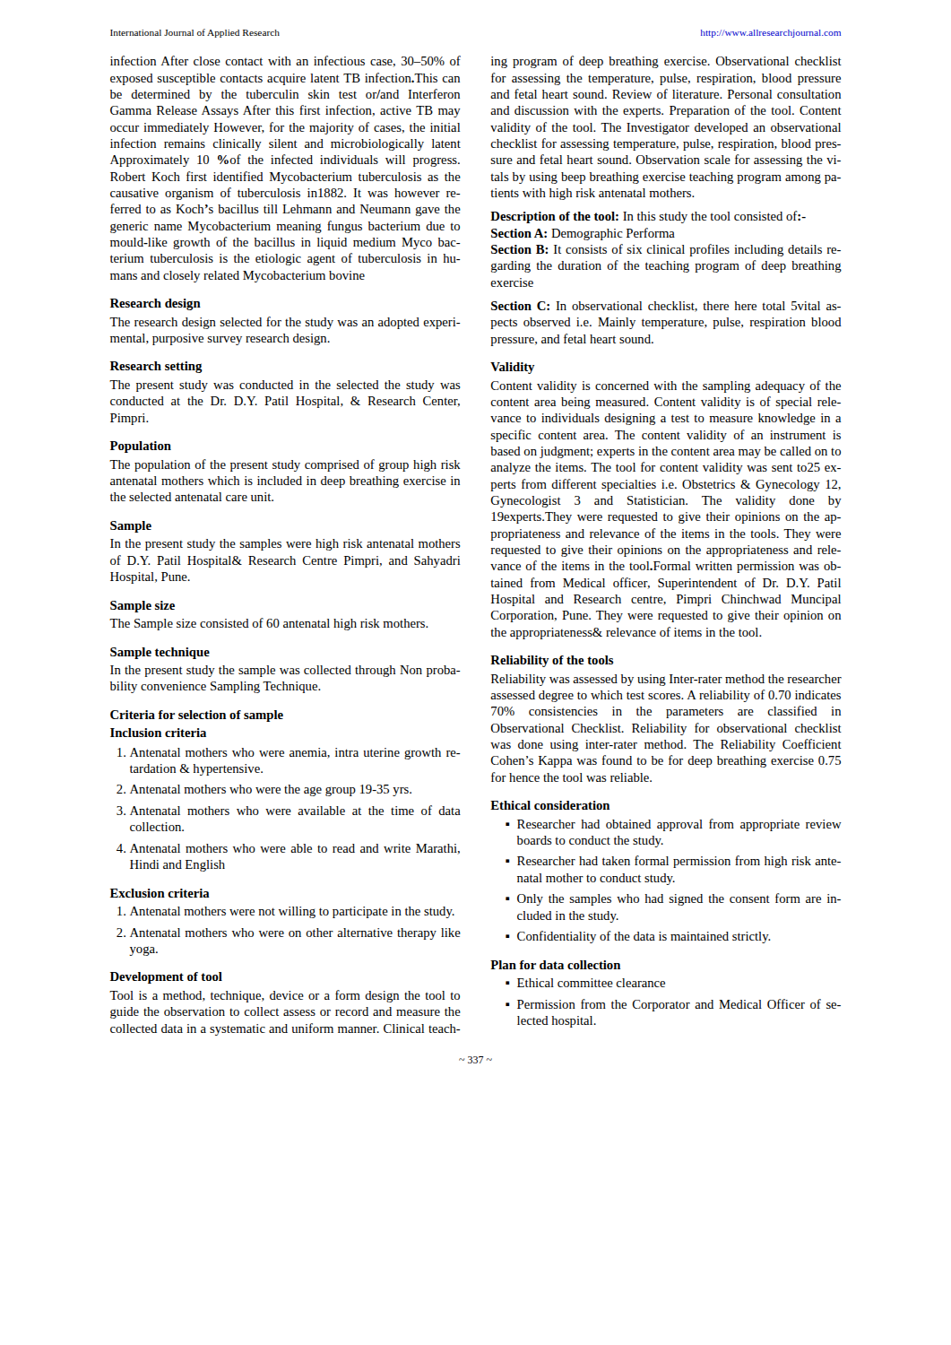International Journal of Applied Research http://www.allresearchjournal.com
infection After close contact with an infectious case, 30–50% of exposed susceptible contacts acquire latent TB infection. This can be determined by the tuberculin skin test or/and Interferon Gamma Release Assays After this first infection, active TB may occur immediately However, for the majority of cases, the initial infection remains clinically silent and microbiologically latent Approximately 10 % of the infected individuals will progress. Robert Koch first identified Mycobacterium tuberculosis as the causative organism of tuberculosis in1882. It was however referred to as Koch’s bacillus till Lehmann and Neumann gave the generic name Mycobacterium meaning fungus bacterium due to mould-like growth of the bacillus in liquid medium Myco bacterium tuberculosis is the etiologic agent of tuberculosis in humans and closely related Mycobacterium bovine
Research design
The research design selected for the study was an adopted experimental, purposive survey research design.
Research setting
The present study was conducted in the selected the study was conducted at the Dr. D.Y. Patil Hospital, & Research Center, Pimpri.
Population
The population of the present study comprised of group high risk antenatal mothers which is included in deep breathing exercise in the selected antenatal care unit.
Sample
In the present study the samples were high risk antenatal mothers of D.Y. Patil Hospital& Research Centre Pimpri, and Sahyadri Hospital, Pune.
Sample size
The Sample size consisted of 60 antenatal high risk mothers.
Sample technique
In the present study the sample was collected through Non probability convenience Sampling Technique.
Criteria for selection of sample
Inclusion criteria
Antenatal mothers who were anemia, intra uterine growth retardation & hypertensive.
Antenatal mothers who were the age group 19-35 yrs.
Antenatal mothers who were available at the time of data collection.
Antenatal mothers who were able to read and write Marathi, Hindi and English
Exclusion criteria
Antenatal mothers were not willing to participate in the study.
Antenatal mothers who were on other alternative therapy like yoga.
Development of tool
Tool is a method, technique, device or a form design the tool to guide the observation to collect assess or record and measure the collected data in a systematic and uniform manner. Clinical teaching program of deep breathing exercise. Observational checklist for assessing the temperature, pulse, respiration, blood pressure and fetal heart sound. Review of literature. Personal consultation and discussion with the experts. Preparation of the tool. Content validity of the tool. The Investigator developed an observational checklist for assessing temperature, pulse, respiration, blood pressure and fetal heart sound. Observation scale for assessing the vitals by using beep breathing exercise teaching program among patients with high risk antenatal mothers.
Description of the tool: In this study the tool consisted of:-
Section A: Demographic Performa
Section B: It consists of six clinical profiles including details regarding the duration of the teaching program of deep breathing exercise
Section C: In observational checklist, there here total 5vital aspects observed i.e. Mainly temperature, pulse, respiration blood pressure, and fetal heart sound.
Validity
Content validity is concerned with the sampling adequacy of the content area being measured. Content validity is of special relevance to individuals designing a test to measure knowledge in a specific content area. The content validity of an instrument is based on judgment; experts in the content area may be called on to analyze the items. The tool for content validity was sent to25 experts from different specialties i.e. Obstetrics & Gynecology 12, Gynecologist 3 and Statistician. The validity done by 19experts.They were requested to give their opinions on the appropriateness and relevance of the items in the tools. They were requested to give their opinions on the appropriateness and relevance of the items in the tool. Formal written permission was obtained from Medical officer, Superintendent of Dr. D.Y. Patil Hospital and Research centre, Pimpri Chinchwad Muncipal Corporation, Pune. They were requested to give their opinion on the appropriateness& relevance of items in the tool.
Reliability of the tools
Reliability was assessed by using Inter-rater method the researcher assessed degree to which test scores. A reliability of 0.70 indicates 70% consistencies in the parameters are classified in Observational Checklist. Reliability for observational checklist was done using inter-rater method. The Reliability Coefficient Cohen’s Kappa was found to be for deep breathing exercise 0.75 for hence the tool was reliable.
Ethical consideration
Researcher had obtained approval from appropriate review boards to conduct the study.
Researcher had taken formal permission from high risk antenatal mother to conduct study.
Only the samples who had signed the consent form are included in the study.
Confidentiality of the data is maintained strictly.
Plan for data collection
Ethical committee clearance
Permission from the Corporator and Medical Officer of selected hospital.
~ 337 ~